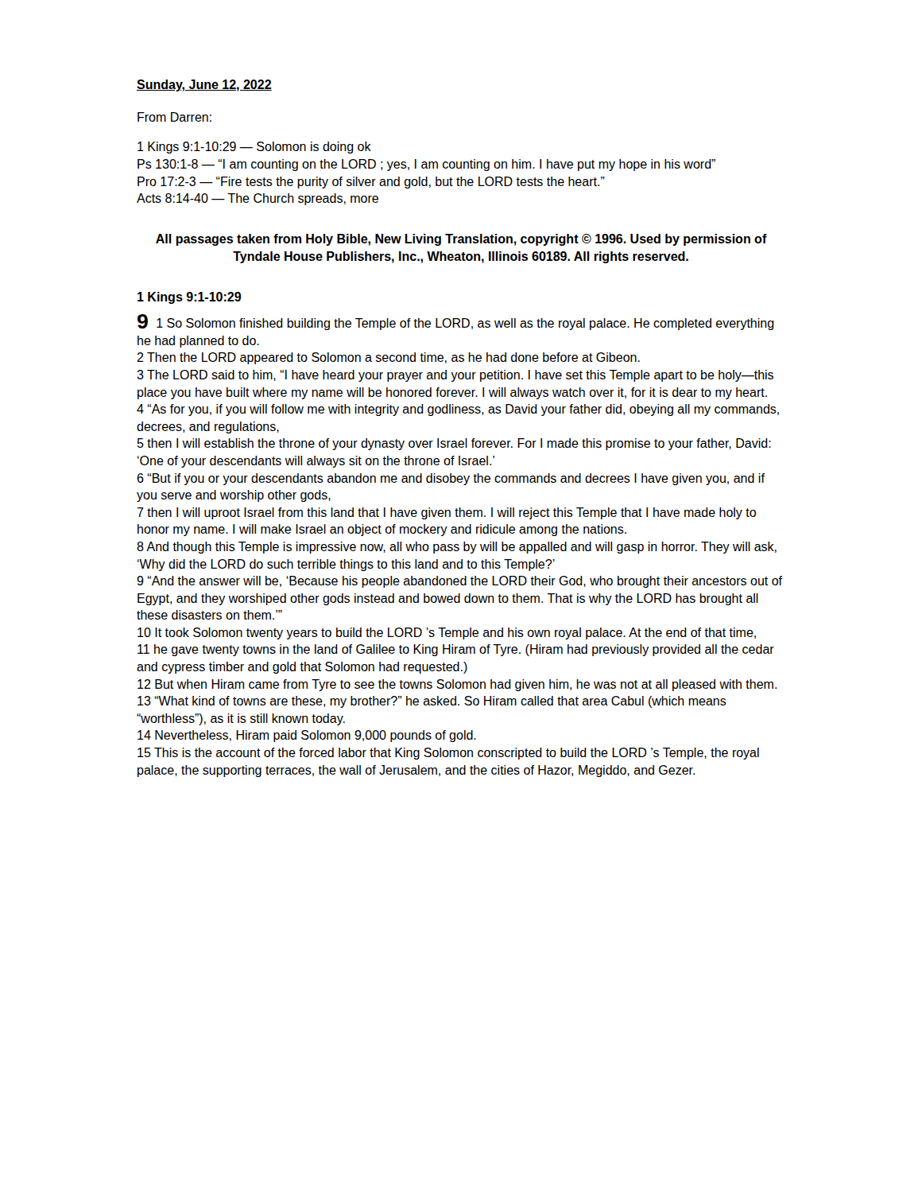Sunday, June 12, 2022
From Darren:
1 Kings 9:1-10:29 — Solomon is doing ok
Ps 130:1-8 — “I am counting on the LORD ; yes, I am counting on him. I have put my hope in his word”
Pro 17:2-3 — “Fire tests the purity of silver and gold, but the LORD tests the heart.”
Acts 8:14-40 — The Church spreads, more
All passages taken from Holy Bible, New Living Translation, copyright © 1996. Used by permission of Tyndale House Publishers, Inc., Wheaton, Illinois 60189. All rights reserved.
1 Kings 9:1-10:29
91 So Solomon finished building the Temple of the LORD, as well as the royal palace. He completed everything he had planned to do.
2 Then the LORD appeared to Solomon a second time, as he had done before at Gibeon.
3 The LORD said to him, “I have heard your prayer and your petition. I have set this Temple apart to be holy—this place you have built where my name will be honored forever. I will always watch over it, for it is dear to my heart.
4 “As for you, if you will follow me with integrity and godliness, as David your father did, obeying all my commands, decrees, and regulations,
5 then I will establish the throne of your dynasty over Israel forever. For I made this promise to your father, David: ‘One of your descendants will always sit on the throne of Israel.’
6 “But if you or your descendants abandon me and disobey the commands and decrees I have given you, and if you serve and worship other gods,
7 then I will uproot Israel from this land that I have given them. I will reject this Temple that I have made holy to honor my name. I will make Israel an object of mockery and ridicule among the nations.
8 And though this Temple is impressive now, all who pass by will be appalled and will gasp in horror. They will ask, ‘Why did the LORD do such terrible things to this land and to this Temple?’
9 “And the answer will be, ‘Because his people abandoned the LORD their God, who brought their ancestors out of Egypt, and they worshiped other gods instead and bowed down to them. That is why the LORD has brought all these disasters on them.’”
10 It took Solomon twenty years to build the LORD ’s Temple and his own royal palace. At the end of that time,
11 he gave twenty towns in the land of Galilee to King Hiram of Tyre. (Hiram had previously provided all the cedar and cypress timber and gold that Solomon had requested.)
12 But when Hiram came from Tyre to see the towns Solomon had given him, he was not at all pleased with them.
13 “What kind of towns are these, my brother?” he asked. So Hiram called that area Cabul (which means “worthless”), as it is still known today.
14 Nevertheless, Hiram paid Solomon 9,000 pounds of gold.
15 This is the account of the forced labor that King Solomon conscripted to build the LORD ’s Temple, the royal palace, the supporting terraces, the wall of Jerusalem, and the cities of Hazor, Megiddo, and Gezer.